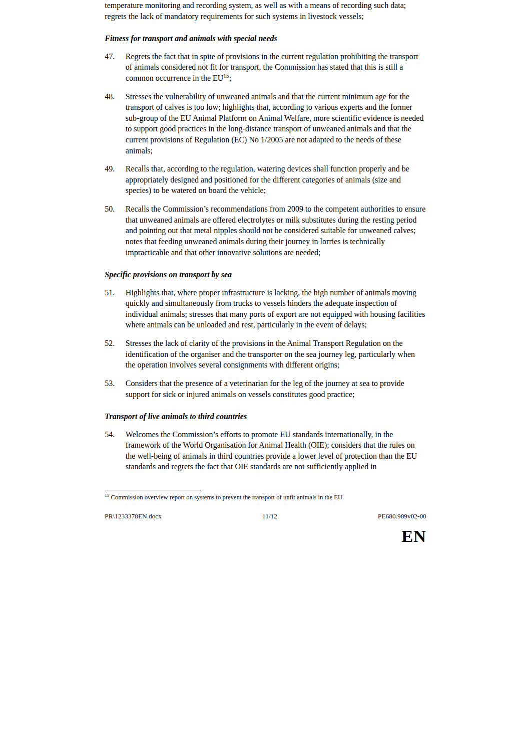temperature monitoring and recording system, as well as with a means of recording such data; regrets the lack of mandatory requirements for such systems in livestock vessels;
Fitness for transport and animals with special needs
47. Regrets the fact that in spite of provisions in the current regulation prohibiting the transport of animals considered not fit for transport, the Commission has stated that this is still a common occurrence in the EU15;
48. Stresses the vulnerability of unweaned animals and that the current minimum age for the transport of calves is too low; highlights that, according to various experts and the former sub-group of the EU Animal Platform on Animal Welfare, more scientific evidence is needed to support good practices in the long-distance transport of unweaned animals and that the current provisions of Regulation (EC) No 1/2005 are not adapted to the needs of these animals;
49. Recalls that, according to the regulation, watering devices shall function properly and be appropriately designed and positioned for the different categories of animals (size and species) to be watered on board the vehicle;
50. Recalls the Commission’s recommendations from 2009 to the competent authorities to ensure that unweaned animals are offered electrolytes or milk substitutes during the resting period and pointing out that metal nipples should not be considered suitable for unweaned calves; notes that feeding unweaned animals during their journey in lorries is technically impracticable and that other innovative solutions are needed;
Specific provisions on transport by sea
51. Highlights that, where proper infrastructure is lacking, the high number of animals moving quickly and simultaneously from trucks to vessels hinders the adequate inspection of individual animals; stresses that many ports of export are not equipped with housing facilities where animals can be unloaded and rest, particularly in the event of delays;
52. Stresses the lack of clarity of the provisions in the Animal Transport Regulation on the identification of the organiser and the transporter on the sea journey leg, particularly when the operation involves several consignments with different origins;
53. Considers that the presence of a veterinarian for the leg of the journey at sea to provide support for sick or injured animals on vessels constitutes good practice;
Transport of live animals to third countries
54. Welcomes the Commission’s efforts to promote EU standards internationally, in the framework of the World Organisation for Animal Health (OIE); considers that the rules on the well-being of animals in third countries provide a lower level of protection than the EU standards and regrets the fact that OIE standards are not sufficiently applied in
15 Commission overview report on systems to prevent the transport of unfit animals in the EU.
PR\1233378EN.docx 11/12 PE680.989v02-00
EN